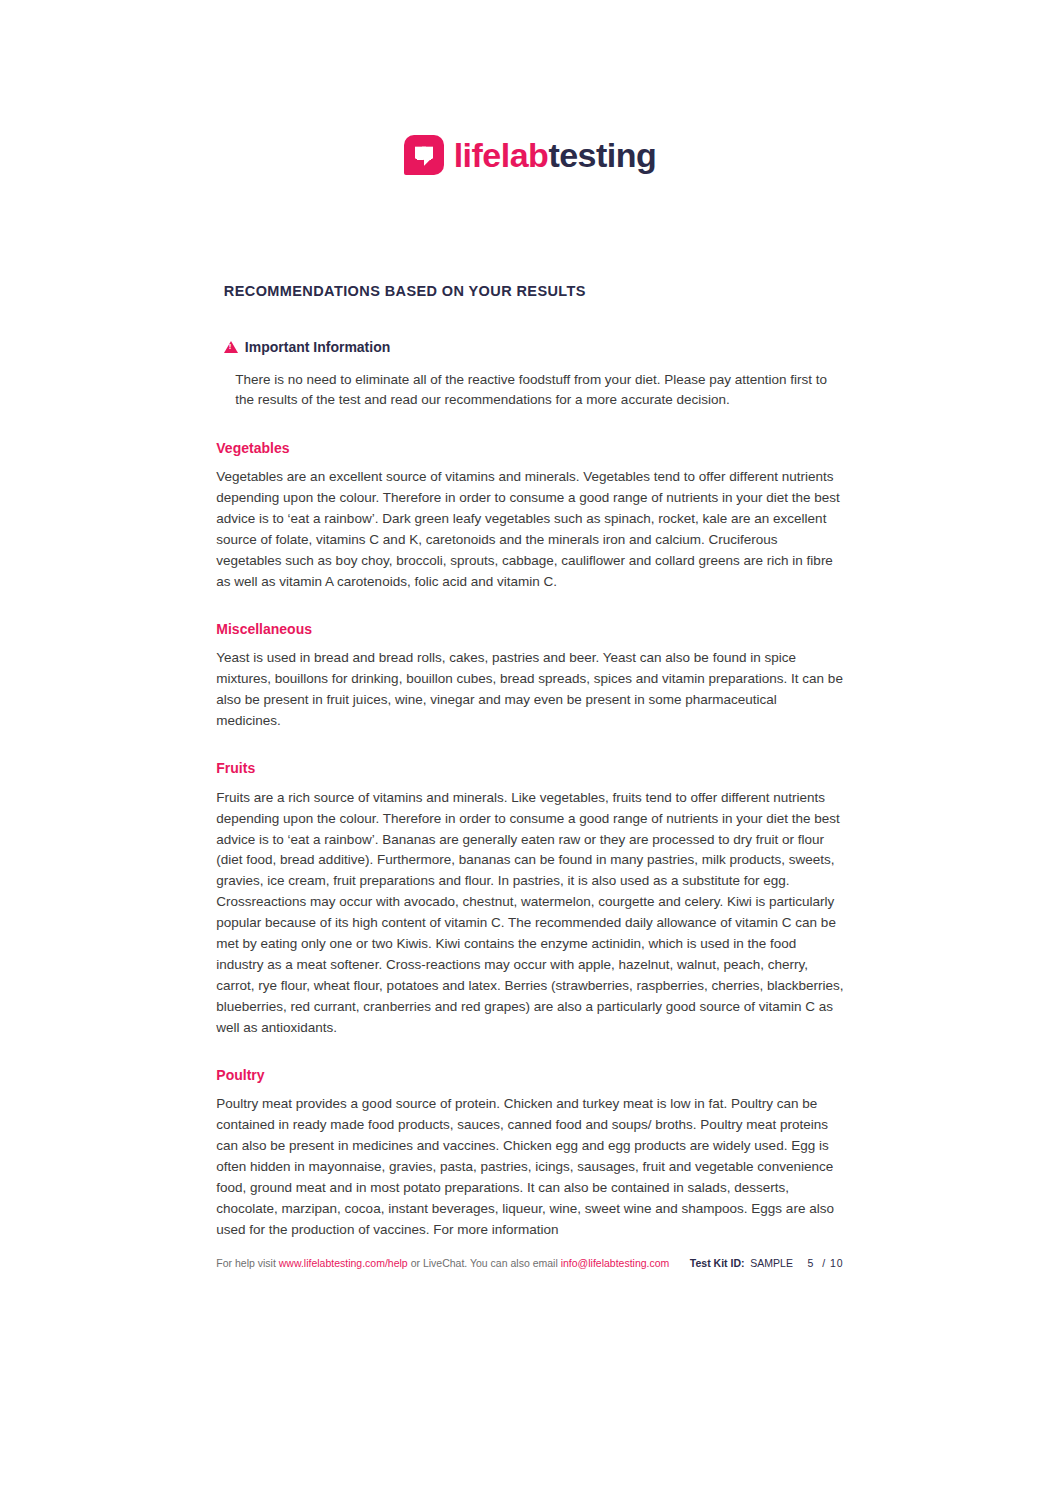life lab testing
RECOMMENDATIONS BASED ON YOUR RESULTS
Important Information
There is no need to eliminate all of the reactive foodstuff from your diet. Please pay attention first to the results of the test and read our recommendations for a more accurate decision.
Vegetables
Vegetables are an excellent source of vitamins and minerals. Vegetables tend to offer different nutrients depending upon the colour. Therefore in order to consume a good range of nutrients in your diet the best advice is to ‘eat a rainbow’. Dark green leafy vegetables such as spinach, rocket, kale are an excellent source of folate, vitamins C and K, caretonoids and the minerals iron and calcium. Cruciferous vegetables such as boy choy, broccoli, sprouts, cabbage, cauliflower and collard greens are rich in fibre as well as vitamin A carotenoids, folic acid and vitamin C.
Miscellaneous
Yeast is used in bread and bread rolls, cakes, pastries and beer. Yeast can also be found in spice mixtures, bouillons for drinking, bouillon cubes, bread spreads, spices and vitamin preparations. It can be also be present in fruit juices, wine, vinegar and may even be present in some pharmaceutical medicines.
Fruits
Fruits are a rich source of vitamins and minerals. Like vegetables, fruits tend to offer different nutrients depending upon the colour. Therefore in order to consume a good range of nutrients in your diet the best advice is to ‘eat a rainbow’. Bananas are generally eaten raw or they are processed to dry fruit or flour (diet food, bread additive). Furthermore, bananas can be found in many pastries, milk products, sweets, gravies, ice cream, fruit preparations and flour. In pastries, it is also used as a substitute for egg. Crossreactions may occur with avocado, chestnut, watermelon, courgette and celery. Kiwi is particularly popular because of its high content of vitamin C. The recommended daily allowance of vitamin C can be met by eating only one or two Kiwis. Kiwi contains the enzyme actinidin, which is used in the food industry as a meat softener. Cross-reactions may occur with apple, hazelnut, walnut, peach, cherry, carrot, rye flour, wheat flour, potatoes and latex. Berries (strawberries, raspberries, cherries, blackberries, blueberries, red currant, cranberries and red grapes) are also a particularly good source of vitamin C as well as antioxidants.
Poultry
Poultry meat provides a good source of protein. Chicken and turkey meat is low in fat. Poultry can be contained in ready made food products, sauces, canned food and soups/ broths. Poultry meat proteins can also be present in medicines and vaccines. Chicken egg and egg products are widely used. Egg is often hidden in mayonnaise, gravies, pasta, pastries, icings, sausages, fruit and vegetable convenience food, ground meat and in most potato preparations. It can also be contained in salads, desserts, chocolate, marzipan, cocoa, instant beverages, liqueur, wine, sweet wine and shampoos. Eggs are also used for the production of vaccines. For more information
For help visit www.lifelabtesting.com/help or LiveChat. You can also email info@lifelabtesting.com
Test Kit ID: SAMPLE 5 / 10